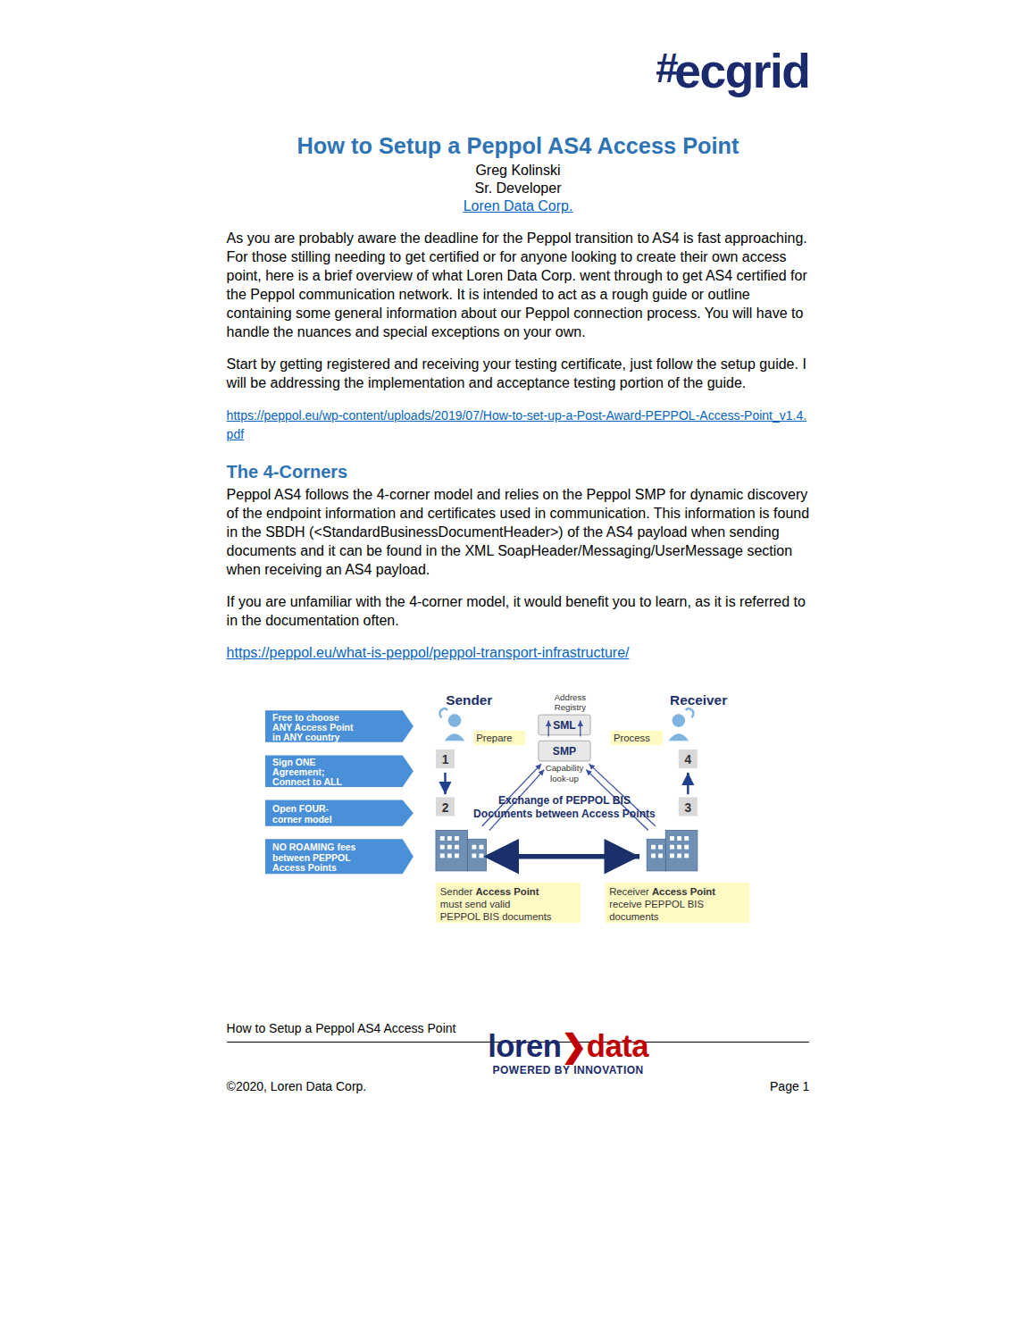#ecgrid
How to Setup a Peppol AS4 Access Point
Greg Kolinski
Sr. Developer
Loren Data Corp.
As you are probably aware the deadline for the Peppol transition to AS4 is fast approaching. For those stilling needing to get certified or for anyone looking to create their own access point, here is a brief overview of what Loren Data Corp. went through to get AS4 certified for the Peppol communication network. It is intended to act as a rough guide or outline containing some general information about our Peppol connection process. You will have to handle the nuances and special exceptions on your own.
Start by getting registered and receiving your testing certificate, just follow the setup guide. I will be addressing the implementation and acceptance testing portion of the guide.
https://peppol.eu/wp-content/uploads/2019/07/How-to-set-up-a-Post-Award-PEPPOL-Access-Point_v1.4.pdf
The 4-Corners
Peppol AS4 follows the 4-corner model and relies on the Peppol SMP for dynamic discovery of the endpoint information and certificates used in communication. This information is found in the SBDH (<StandardBusinessDocumentHeader>) of the AS4 payload when sending documents and it can be found in the XML SoapHeader/Messaging/UserMessage section when receiving an AS4 payload.
If you are unfamiliar with the 4-corner model, it would benefit you to learn, as it is referred to in the documentation often.
https://peppol.eu/what-is-peppol/peppol-transport-infrastructure/
Free to choose ANY Access Point in ANY country Sign ONE Agreement; Connect to ALL Open FOUR- corner model NO ROAMING fees between PEPPOL Access Points Sender Receiver Address Registry Prepare Process SML SMP Capability look-up 1 2 3 4 Exchange of PEPPOL BIS Documents between Access Points Sender Access Point must send valid PEPPOL BIS documents Receiver Access Point receive PEPPOL BIS documents
How to Setup a Peppol AS4 Access Point
©2020, Loren Data Corp.
loren❯data
POWERED BY INNOVATION
Page 1